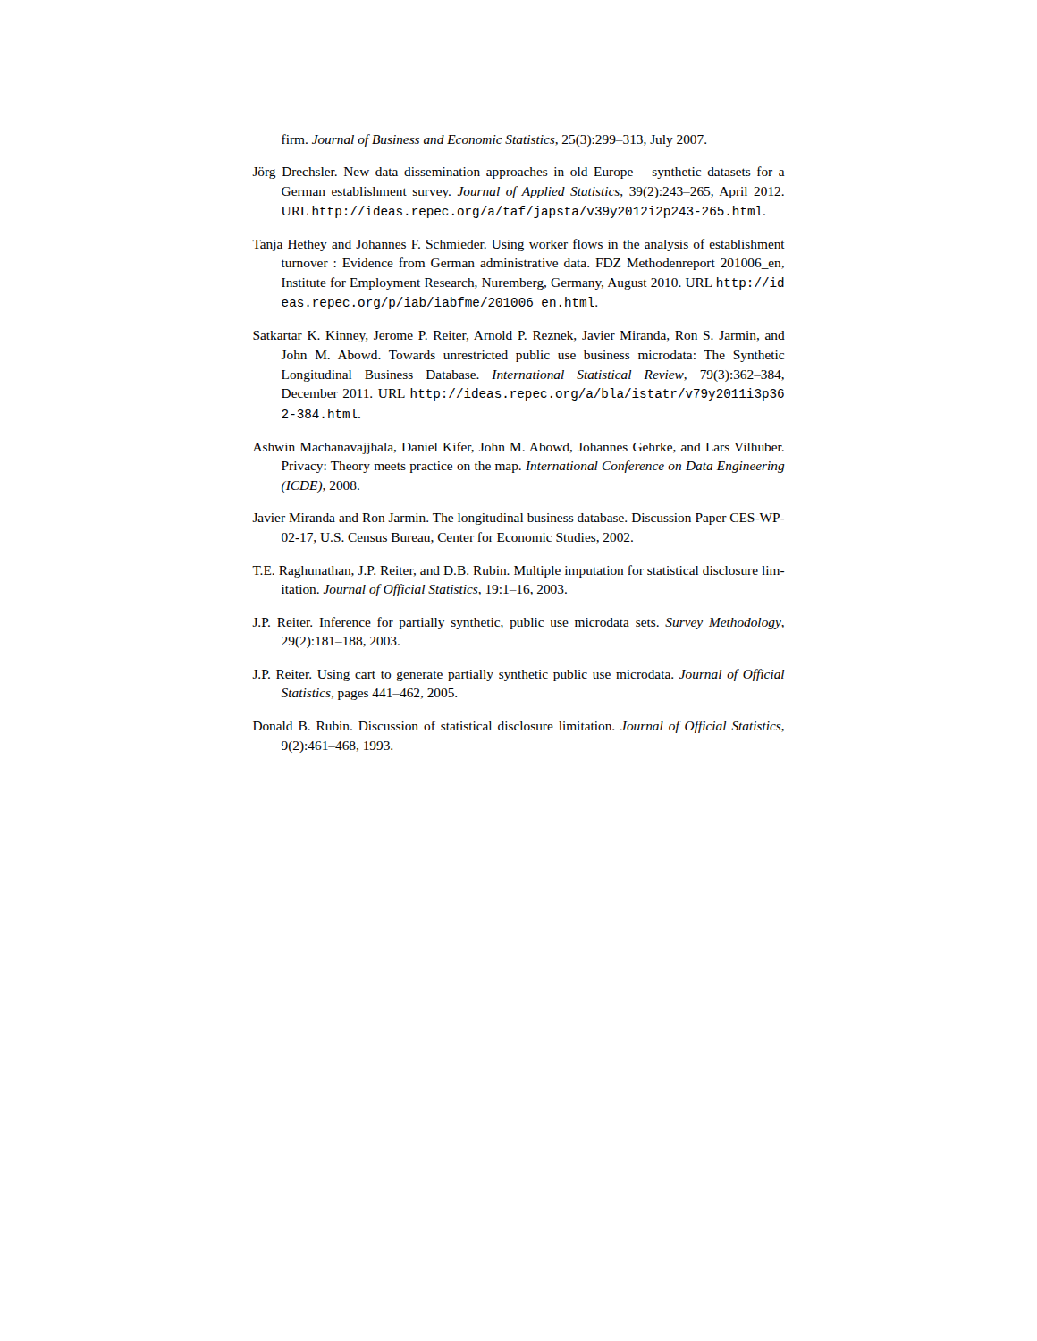firm. Journal of Business and Economic Statistics, 25(3):299–313, July 2007.
Jörg Drechsler. New data dissemination approaches in old Europe – synthetic datasets for a German establishment survey. Journal of Applied Statistics, 39(2):243–265, April 2012. URL http://ideas.repec.org/a/taf/japsta/v39y2012i2p243-265.html.
Tanja Hethey and Johannes F. Schmieder. Using worker flows in the analysis of establishment turnover : Evidence from German administrative data. FDZ Methodenreport 201006_en, Institute for Employment Research, Nuremberg, Germany, August 2010. URL http://ideas.repec.org/p/iab/iabfme/201006_en.html.
Satkartar K. Kinney, Jerome P. Reiter, Arnold P. Reznek, Javier Miranda, Ron S. Jarmin, and John M. Abowd. Towards unrestricted public use business microdata: The Synthetic Longitudinal Business Database. International Statistical Review, 79(3):362–384, December 2011. URL http://ideas.repec.org/a/bla/istatr/v79y2011i3p362-384.html.
Ashwin Machanavajjhala, Daniel Kifer, John M. Abowd, Johannes Gehrke, and Lars Vilhuber. Privacy: Theory meets practice on the map. International Conference on Data Engineering (ICDE), 2008.
Javier Miranda and Ron Jarmin. The longitudinal business database. Discussion Paper CES-WP-02-17, U.S. Census Bureau, Center for Economic Studies, 2002.
T.E. Raghunathan, J.P. Reiter, and D.B. Rubin. Multiple imputation for statistical disclosure limitation. Journal of Official Statistics, 19:1–16, 2003.
J.P. Reiter. Inference for partially synthetic, public use microdata sets. Survey Methodology, 29(2):181–188, 2003.
J.P. Reiter. Using cart to generate partially synthetic public use microdata. Journal of Official Statistics, pages 441–462, 2005.
Donald B. Rubin. Discussion of statistical disclosure limitation. Journal of Official Statistics, 9(2):461–468, 1993.